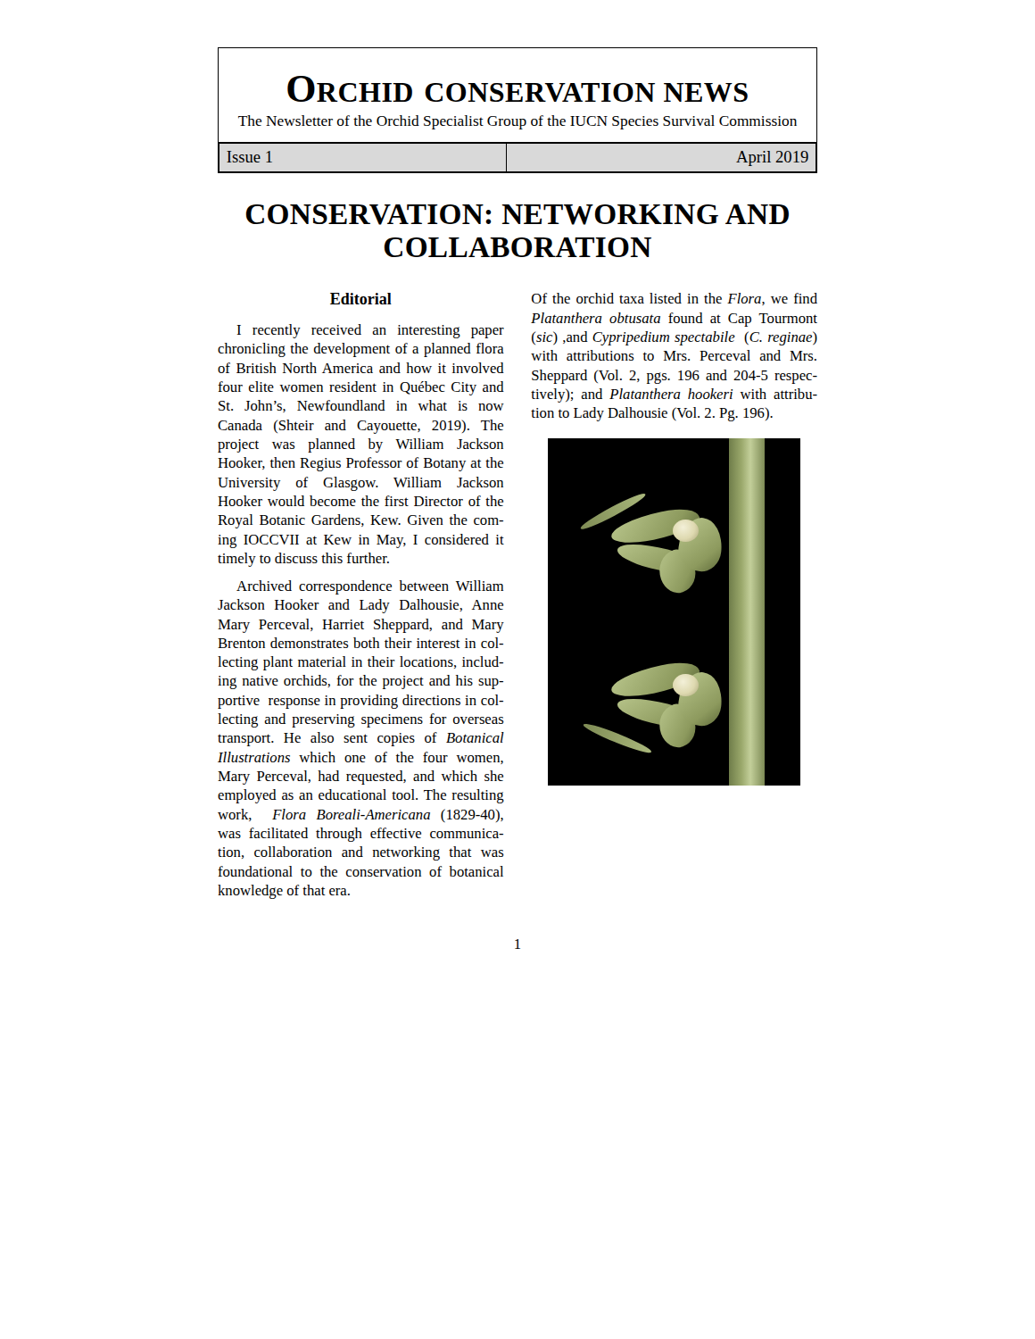ORCHID CONSERVATION NEWS
The Newsletter of the Orchid Specialist Group of the IUCN Species Survival Commission
Issue 1
April 2019
CONSERVATION: NETWORKING AND COLLABORATION
Editorial
I recently received an interesting paper chronicling the development of a planned flora of British North America and how it involved four elite women resident in Québec City and St. John’s, Newfoundland in what is now Canada (Shteir and Cayouette, 2019). The project was planned by William Jackson Hooker, then Regius Professor of Botany at the University of Glasgow. William Jackson Hooker would become the first Director of the Royal Botanic Gardens, Kew. Given the coming IOCCVII at Kew in May, I considered it timely to discuss this further.
Archived correspondence between William Jackson Hooker and Lady Dalhousie, Anne Mary Perceval, Harriet Sheppard, and Mary Brenton demonstrates both their interest in collecting plant material in their locations, including native orchids, for the project and his supportive response in providing directions in collecting and preserving specimens for overseas transport. He also sent copies of Botanical Illustrations which one of the four women, Mary Perceval, had requested, and which she employed as an educational tool. The resulting work, Flora Boreali-Americana (1829-40), was facilitated through effective communication, collaboration and networking that was foundational to the conservation of botanical knowledge of that era.
Of the orchid taxa listed in the Flora, we find Platanthera obtusata found at Cap Tourmont (sic) ,and Cypripedium spectabile (C. reginae) with attributions to Mrs. Perceval and Mrs. Sheppard (Vol. 2, pgs. 196 and 204-5 respectively); and Platanthera hookeri with attribution to Lady Dalhousie (Vol. 2. Pg. 196).
1